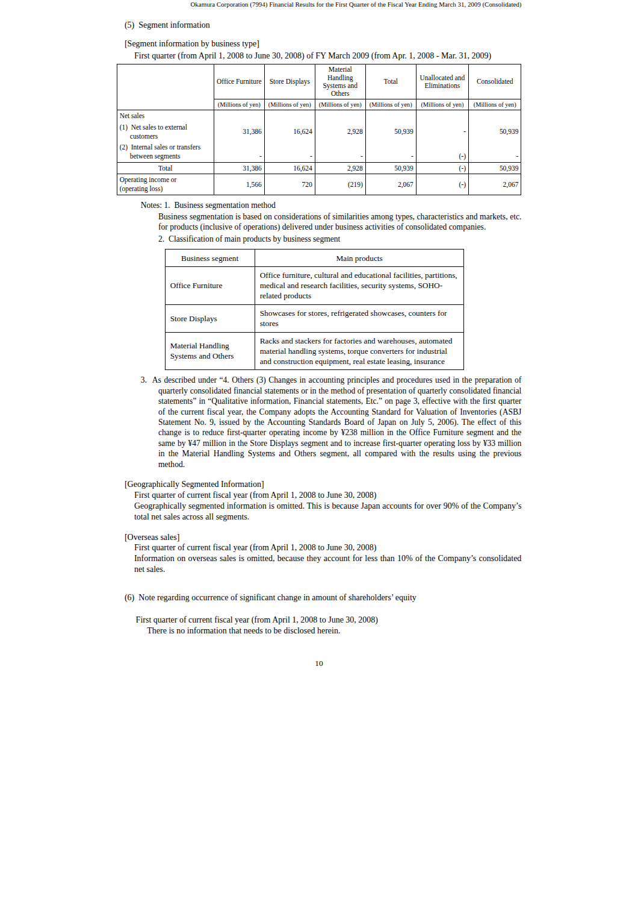Okamura Corporation (7994) Financial Results for the First Quarter of the Fiscal Year Ending March 31, 2009 (Consolidated)
(5) Segment information
[Segment information by business type]
First quarter (from April 1, 2008 to June 30, 2008) of FY March 2009 (from Apr. 1, 2008 - Mar. 31, 2009)
| | Office Furniture | Store Displays | Material Handling Systems and Others | Total | Unallocated and Eliminations | Consolidated |
| --- | --- | --- | --- | --- | --- | --- |
| | (Millions of yen) | (Millions of yen) | (Millions of yen) | (Millions of yen) | (Millions of yen) | (Millions of yen) |
| Net sales | | | | | | |
| (1) Net sales to external customers | 31,386 | 16,624 | 2,928 | 50,939 | - | 50,939 |
| (2) Internal sales or transfers between segments | - | - | - | - | (-) | - |
| Total | 31,386 | 16,624 | 2,928 | 50,939 | (-) | 50,939 |
| Operating income or (operating loss) | 1,566 | 720 | (219) | 2,067 | (-) | 2,067 |
Notes: 1. Business segmentation method
Business segmentation is based on considerations of similarities among types, characteristics and markets, etc. for products (inclusive of operations) delivered under business activities of consolidated companies.
2. Classification of main products by business segment
| Business segment | Main products |
| --- | --- |
| Office Furniture | Office furniture, cultural and educational facilities, partitions, medical and research facilities, security systems, SOHO-related products |
| Store Displays | Showcases for stores, refrigerated showcases, counters for stores |
| Material Handling Systems and Others | Racks and stackers for factories and warehouses, automated material handling systems, torque converters for industrial and construction equipment, real estate leasing, insurance |
3. As described under “4. Others (3) Changes in accounting principles and procedures used in the preparation of quarterly consolidated financial statements or in the method of presentation of quarterly consolidated financial statements” in “Qualitative information, Financial statements, Etc.” on page 3, effective with the first quarter of the current fiscal year, the Company adopts the Accounting Standard for Valuation of Inventories (ASBJ Statement No. 9, issued by the Accounting Standards Board of Japan on July 5, 2006). The effect of this change is to reduce first-quarter operating income by ¥238 million in the Office Furniture segment and the same by ¥47 million in the Store Displays segment and to increase first-quarter operating loss by ¥33 million in the Material Handling Systems and Others segment, all compared with the results using the previous method.
[Geographically Segmented Information]
First quarter of current fiscal year (from April 1, 2008 to June 30, 2008)
Geographically segmented information is omitted. This is because Japan accounts for over 90% of the Company’s total net sales across all segments.
[Overseas sales]
First quarter of current fiscal year (from April 1, 2008 to June 30, 2008)
Information on overseas sales is omitted, because they account for less than 10% of the Company’s consolidated net sales.
(6) Note regarding occurrence of significant change in amount of shareholders’ equity
First quarter of current fiscal year (from April 1, 2008 to June 30, 2008)
There is no information that needs to be disclosed herein.
10